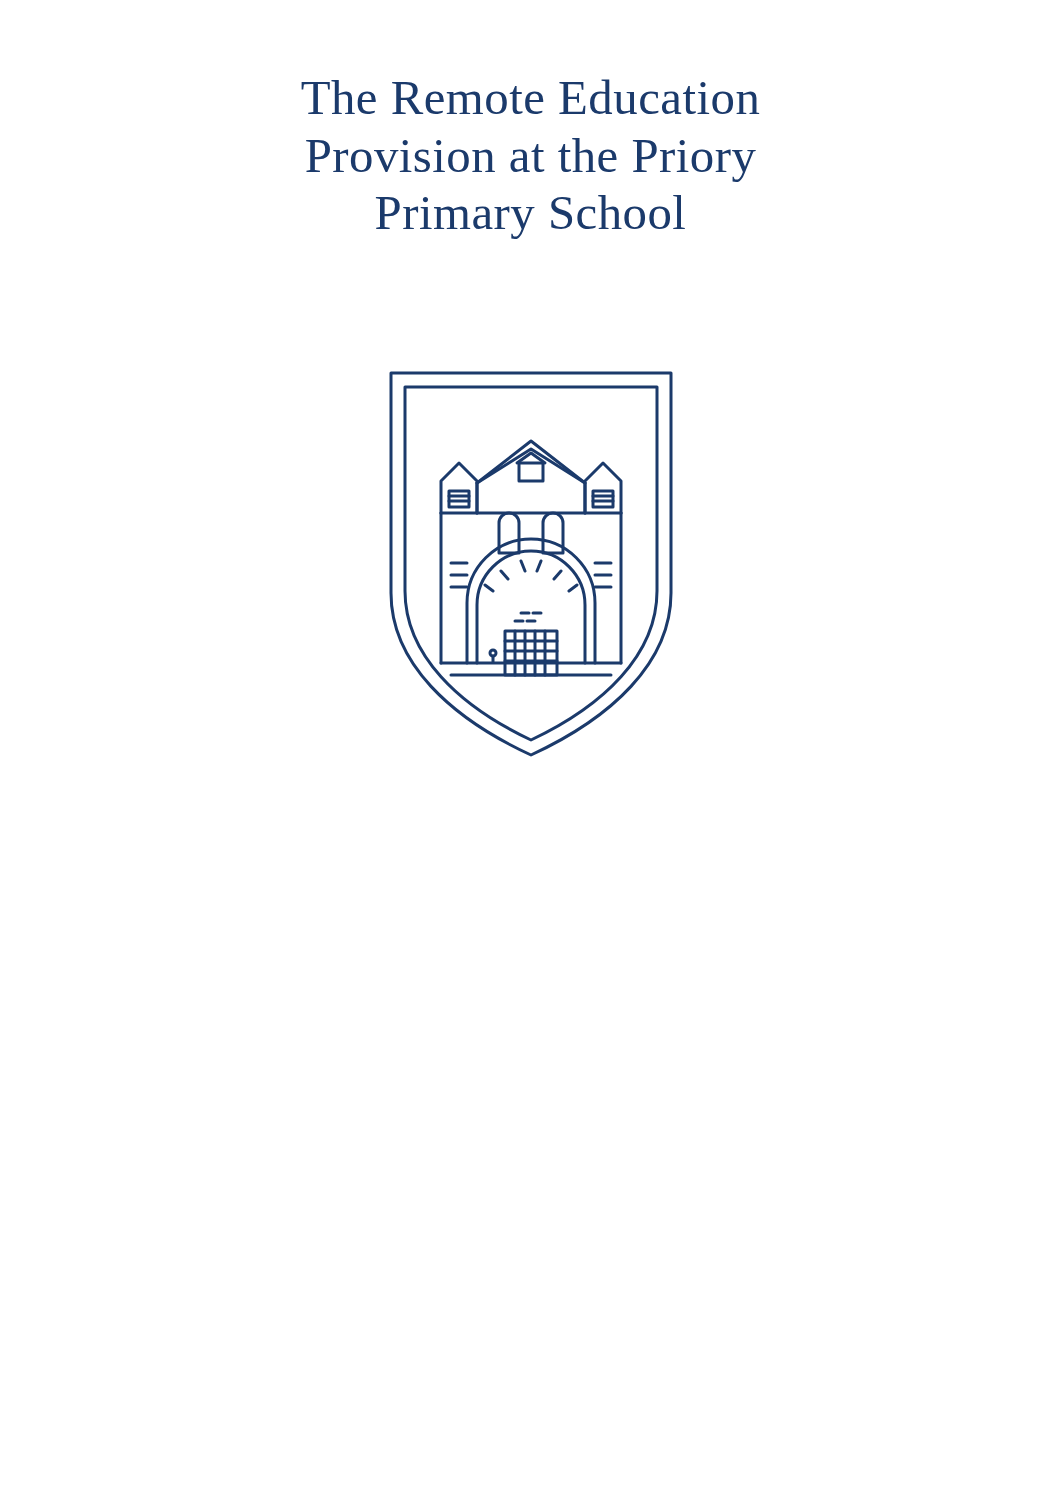The Remote Education Provision at the Priory Primary School
The Priory Primary School crest A heraldic shield outline enclosing a stylised line drawing of the Priory gatehouse with a large central arch, windows and a portcullis gate.